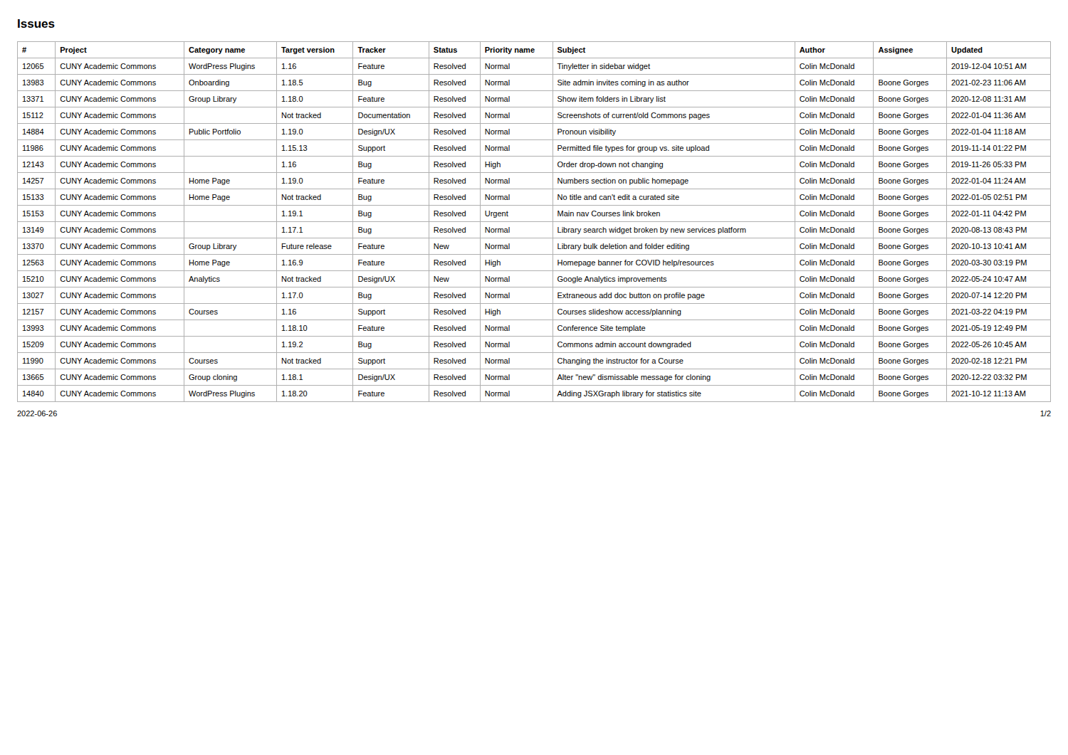Issues
| # | Project | Category name | Target version | Tracker | Status | Priority name | Subject | Author | Assignee | Updated |
| --- | --- | --- | --- | --- | --- | --- | --- | --- | --- | --- |
| 12065 | CUNY Academic Commons | WordPress Plugins | 1.16 | Feature | Resolved | Normal | Tinyletter in sidebar widget | Colin McDonald | | 2019-12-04 10:51 AM |
| 13983 | CUNY Academic Commons | Onboarding | 1.18.5 | Bug | Resolved | Normal | Site admin invites coming in as author | Colin McDonald | Boone Gorges | 2021-02-23 11:06 AM |
| 13371 | CUNY Academic Commons | Group Library | 1.18.0 | Feature | Resolved | Normal | Show item folders in Library list | Colin McDonald | Boone Gorges | 2020-12-08 11:31 AM |
| 15112 | CUNY Academic Commons | | Not tracked | Documentation | Resolved | Normal | Screenshots of current/old Commons pages | Colin McDonald | Boone Gorges | 2022-01-04 11:36 AM |
| 14884 | CUNY Academic Commons | Public Portfolio | 1.19.0 | Design/UX | Resolved | Normal | Pronoun visibility | Colin McDonald | Boone Gorges | 2022-01-04 11:18 AM |
| 11986 | CUNY Academic Commons | | 1.15.13 | Support | Resolved | Normal | Permitted file types for group vs. site upload | Colin McDonald | Boone Gorges | 2019-11-14 01:22 PM |
| 12143 | CUNY Academic Commons | | 1.16 | Bug | Resolved | High | Order drop-down not changing | Colin McDonald | Boone Gorges | 2019-11-26 05:33 PM |
| 14257 | CUNY Academic Commons | Home Page | 1.19.0 | Feature | Resolved | Normal | Numbers section on public homepage | Colin McDonald | Boone Gorges | 2022-01-04 11:24 AM |
| 15133 | CUNY Academic Commons | Home Page | Not tracked | Bug | Resolved | Normal | No title and can't edit a curated site | Colin McDonald | Boone Gorges | 2022-01-05 02:51 PM |
| 15153 | CUNY Academic Commons | | 1.19.1 | Bug | Resolved | Urgent | Main nav Courses link broken | Colin McDonald | Boone Gorges | 2022-01-11 04:42 PM |
| 13149 | CUNY Academic Commons | | 1.17.1 | Bug | Resolved | Normal | Library search widget broken by new services platform | Colin McDonald | Boone Gorges | 2020-08-13 08:43 PM |
| 13370 | CUNY Academic Commons | Group Library | Future release | Feature | New | Normal | Library bulk deletion and folder editing | Colin McDonald | Boone Gorges | 2020-10-13 10:41 AM |
| 12563 | CUNY Academic Commons | Home Page | 1.16.9 | Feature | Resolved | High | Homepage banner for COVID help/resources | Colin McDonald | Boone Gorges | 2020-03-30 03:19 PM |
| 15210 | CUNY Academic Commons | Analytics | Not tracked | Design/UX | New | Normal | Google Analytics improvements | Colin McDonald | Boone Gorges | 2022-05-24 10:47 AM |
| 13027 | CUNY Academic Commons | | 1.17.0 | Bug | Resolved | Normal | Extraneous add doc button on profile page | Colin McDonald | Boone Gorges | 2020-07-14 12:20 PM |
| 12157 | CUNY Academic Commons | Courses | 1.16 | Support | Resolved | High | Courses slideshow access/planning | Colin McDonald | Boone Gorges | 2021-03-22 04:19 PM |
| 13993 | CUNY Academic Commons | | 1.18.10 | Feature | Resolved | Normal | Conference Site template | Colin McDonald | Boone Gorges | 2021-05-19 12:49 PM |
| 15209 | CUNY Academic Commons | | 1.19.2 | Bug | Resolved | Normal | Commons admin account downgraded | Colin McDonald | Boone Gorges | 2022-05-26 10:45 AM |
| 11990 | CUNY Academic Commons | Courses | Not tracked | Support | Resolved | Normal | Changing the instructor for a Course | Colin McDonald | Boone Gorges | 2020-02-18 12:21 PM |
| 13665 | CUNY Academic Commons | Group cloning | 1.18.1 | Design/UX | Resolved | Normal | Alter "new" dismissable message for cloning | Colin McDonald | Boone Gorges | 2020-12-22 03:32 PM |
| 14840 | CUNY Academic Commons | WordPress Plugins | 1.18.20 | Feature | Resolved | Normal | Adding JSXGraph library for statistics site | Colin McDonald | Boone Gorges | 2021-10-12 11:13 AM |
2022-06-26 1/2